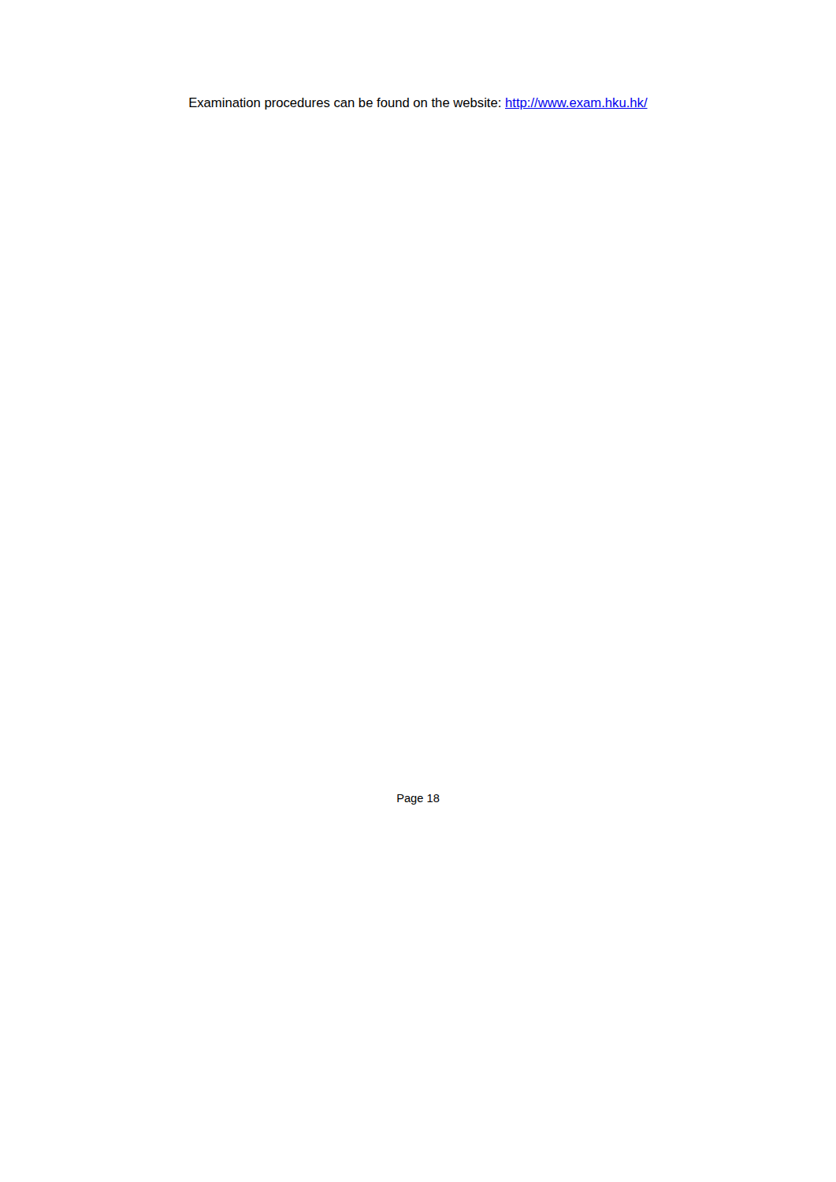Examination procedures can be found on the website: http://www.exam.hku.hk/
Page 18